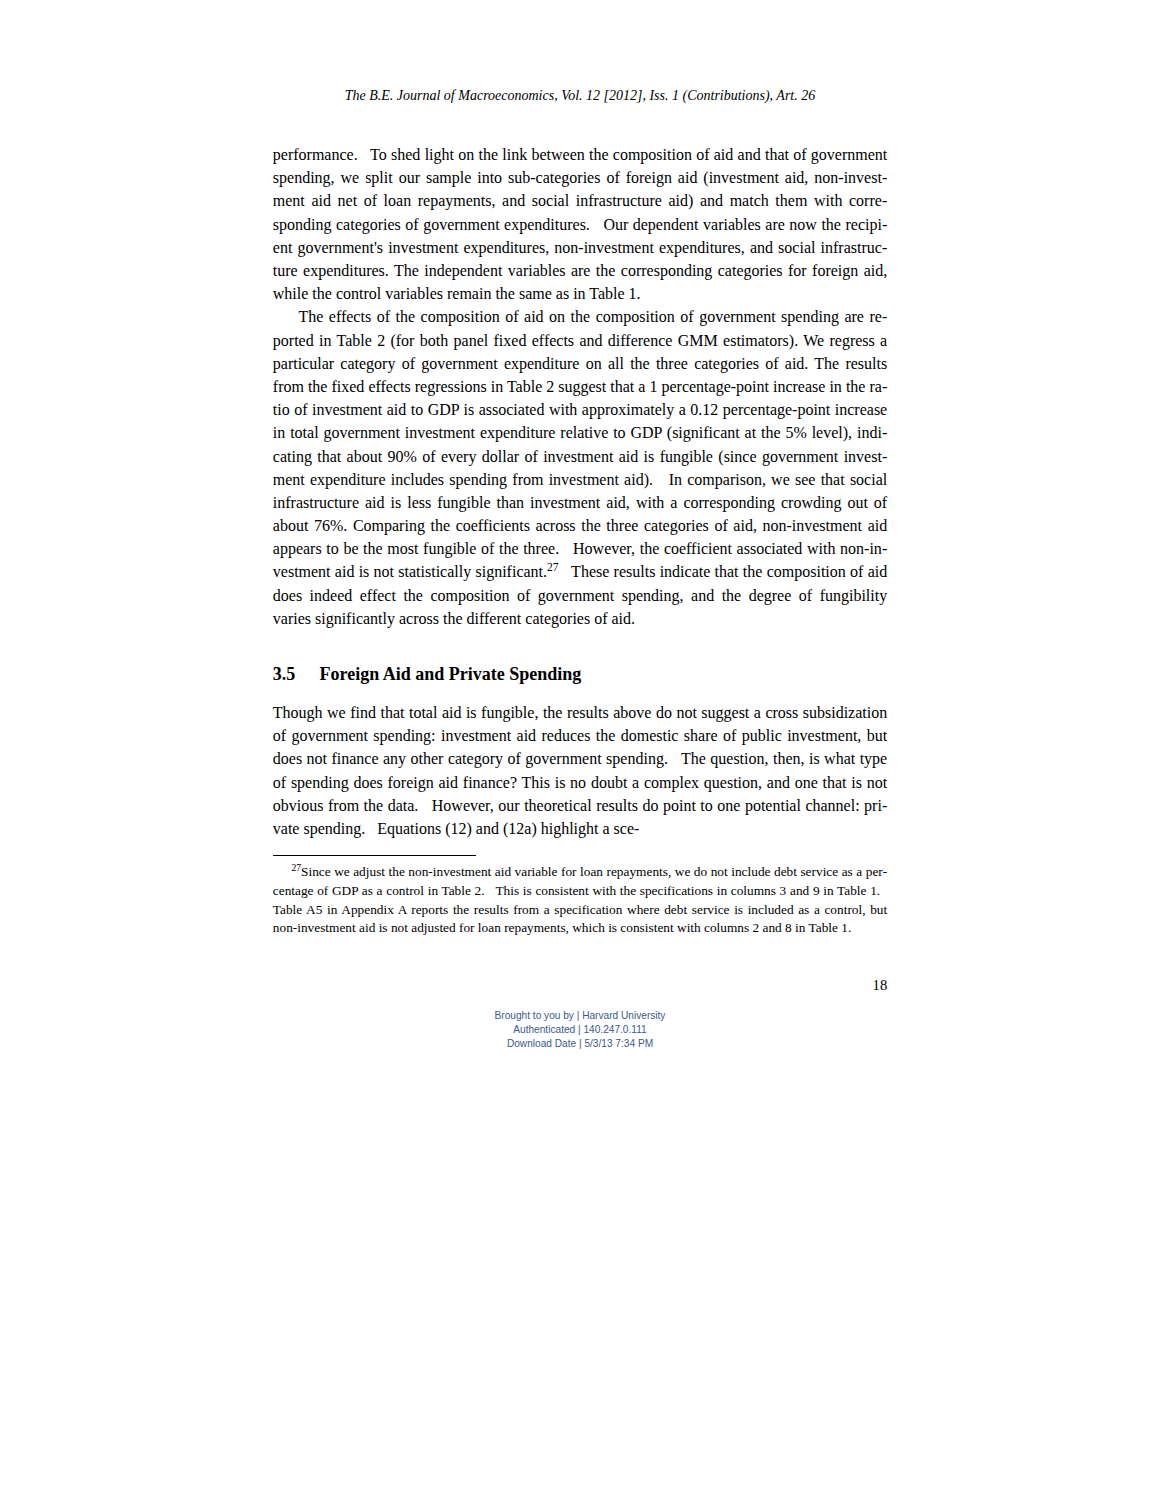The B.E. Journal of Macroeconomics, Vol. 12 [2012], Iss. 1 (Contributions), Art. 26
performance. To shed light on the link between the composition of aid and that of government spending, we split our sample into sub-categories of foreign aid (investment aid, non-investment aid net of loan repayments, and social infrastructure aid) and match them with corresponding categories of government expenditures. Our dependent variables are now the recipient government's investment expenditures, non-investment expenditures, and social infrastructure expenditures. The independent variables are the corresponding categories for foreign aid, while the control variables remain the same as in Table 1.
The effects of the composition of aid on the composition of government spending are reported in Table 2 (for both panel fixed effects and difference GMM estimators). We regress a particular category of government expenditure on all the three categories of aid. The results from the fixed effects regressions in Table 2 suggest that a 1 percentage-point increase in the ratio of investment aid to GDP is associated with approximately a 0.12 percentage-point increase in total government investment expenditure relative to GDP (significant at the 5% level), indicating that about 90% of every dollar of investment aid is fungible (since government investment expenditure includes spending from investment aid). In comparison, we see that social infrastructure aid is less fungible than investment aid, with a corresponding crowding out of about 76%. Comparing the coefficients across the three categories of aid, non-investment aid appears to be the most fungible of the three. However, the coefficient associated with non-investment aid is not statistically significant.27 These results indicate that the composition of aid does indeed effect the composition of government spending, and the degree of fungibility varies significantly across the different categories of aid.
3.5 Foreign Aid and Private Spending
Though we find that total aid is fungible, the results above do not suggest a cross subsidization of government spending: investment aid reduces the domestic share of public investment, but does not finance any other category of government spending. The question, then, is what type of spending does foreign aid finance? This is no doubt a complex question, and one that is not obvious from the data. However, our theoretical results do point to one potential channel: private spending. Equations (12) and (12a) highlight a sce-
27Since we adjust the non-investment aid variable for loan repayments, we do not include debt service as a percentage of GDP as a control in Table 2. This is consistent with the specifications in columns 3 and 9 in Table 1. Table A5 in Appendix A reports the results from a specification where debt service is included as a control, but non-investment aid is not adjusted for loan repayments, which is consistent with columns 2 and 8 in Table 1.
18
Brought to you by | Harvard University
Authenticated | 140.247.0.111
Download Date | 5/3/13 7:34 PM